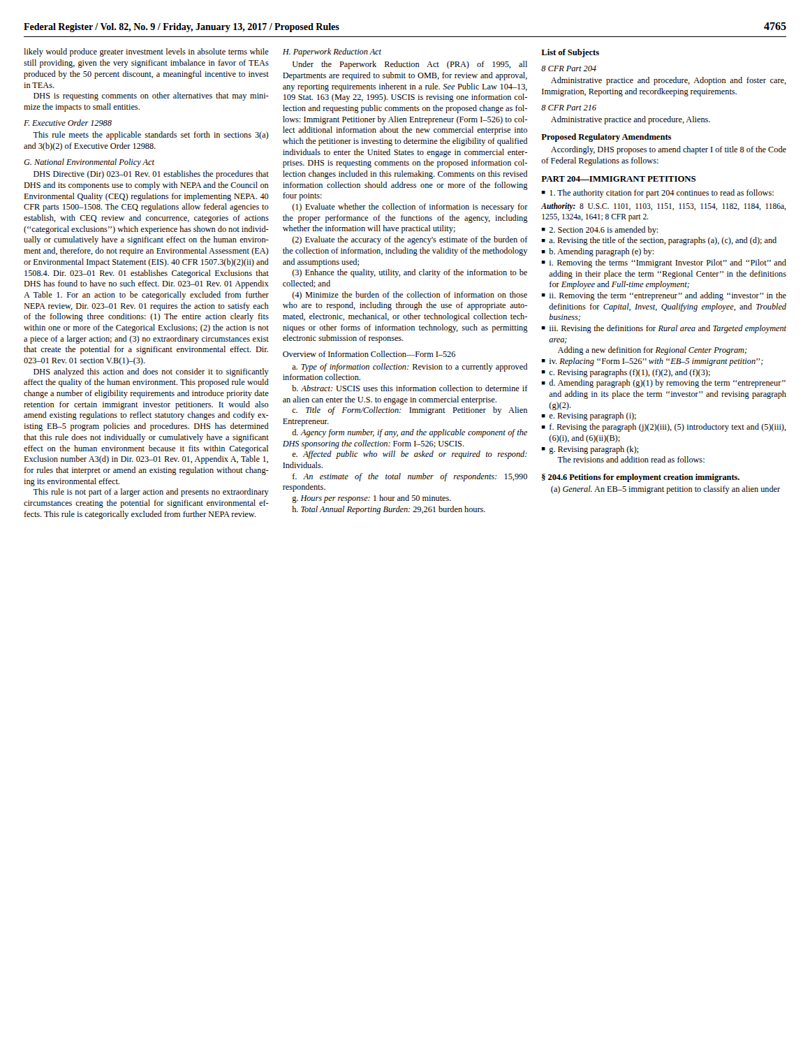Federal Register / Vol. 82, No. 9 / Friday, January 13, 2017 / Proposed Rules
4765
likely would produce greater investment levels in absolute terms while still providing, given the very significant imbalance in favor of TEAs produced by the 50 percent discount, a meaningful incentive to invest in TEAs.
DHS is requesting comments on other alternatives that may minimize the impacts to small entities.
F. Executive Order 12988
This rule meets the applicable standards set forth in sections 3(a) and 3(b)(2) of Executive Order 12988.
G. National Environmental Policy Act
DHS Directive (Dir) 023–01 Rev. 01 establishes the procedures that DHS and its components use to comply with NEPA and the Council on Environmental Quality (CEQ) regulations for implementing NEPA. 40 CFR parts 1500–1508. The CEQ regulations allow federal agencies to establish, with CEQ review and concurrence, categories of actions (‘‘categorical exclusions’’) which experience has shown do not individually or cumulatively have a significant effect on the human environment and, therefore, do not require an Environmental Assessment (EA) or Environmental Impact Statement (EIS). 40 CFR 1507.3(b)(2)(ii) and 1508.4. Dir. 023–01 Rev. 01 establishes Categorical Exclusions that DHS has found to have no such effect. Dir. 023–01 Rev. 01 Appendix A Table 1. For an action to be categorically excluded from further NEPA review, Dir. 023–01 Rev. 01 requires the action to satisfy each of the following three conditions: (1) The entire action clearly fits within one or more of the Categorical Exclusions; (2) the action is not a piece of a larger action; and (3) no extraordinary circumstances exist that create the potential for a significant environmental effect. Dir. 023–01 Rev. 01 section V.B(1)–(3).
DHS analyzed this action and does not consider it to significantly affect the quality of the human environment. This proposed rule would change a number of eligibility requirements and introduce priority date retention for certain immigrant investor petitioners. It would also amend existing regulations to reflect statutory changes and codify existing EB–5 program policies and procedures. DHS has determined that this rule does not individually or cumulatively have a significant effect on the human environment because it fits within Categorical Exclusion number A3(d) in Dir. 023–01 Rev. 01, Appendix A, Table 1, for rules that interpret or amend an existing regulation without changing its environmental effect.
This rule is not part of a larger action and presents no extraordinary circumstances creating the potential for significant environmental effects. This rule is categorically excluded from further NEPA review.
H. Paperwork Reduction Act
Under the Paperwork Reduction Act (PRA) of 1995, all Departments are required to submit to OMB, for review and approval, any reporting requirements inherent in a rule. See Public Law 104–13, 109 Stat. 163 (May 22, 1995). USCIS is revising one information collection and requesting public comments on the proposed change as follows: Immigrant Petitioner by Alien Entrepreneur (Form I–526) to collect additional information about the new commercial enterprise into which the petitioner is investing to determine the eligibility of qualified individuals to enter the United States to engage in commercial enterprises. DHS is requesting comments on the proposed information collection changes included in this rulemaking. Comments on this revised information collection should address one or more of the following four points:
(1) Evaluate whether the collection of information is necessary for the proper performance of the functions of the agency, including whether the information will have practical utility;
(2) Evaluate the accuracy of the agency's estimate of the burden of the collection of information, including the validity of the methodology and assumptions used;
(3) Enhance the quality, utility, and clarity of the information to be collected; and
(4) Minimize the burden of the collection of information on those who are to respond, including through the use of appropriate automated, electronic, mechanical, or other technological collection techniques or other forms of information technology, such as permitting electronic submission of responses.
Overview of Information Collection—Form I–526
a. Type of information collection: Revision to a currently approved information collection.
b. Abstract: USCIS uses this information collection to determine if an alien can enter the U.S. to engage in commercial enterprise.
c. Title of Form/Collection: Immigrant Petitioner by Alien Entrepreneur.
d. Agency form number, if any, and the applicable component of the DHS sponsoring the collection: Form I–526; USCIS.
e. Affected public who will be asked or required to respond: Individuals.
f. An estimate of the total number of respondents: 15,990 respondents.
g. Hours per response: 1 hour and 50 minutes.
h. Total Annual Reporting Burden: 29,261 burden hours.
List of Subjects
8 CFR Part 204
Administrative practice and procedure, Adoption and foster care, Immigration, Reporting and recordkeeping requirements.
8 CFR Part 216
Administrative practice and procedure, Aliens.
Proposed Regulatory Amendments
Accordingly, DHS proposes to amend chapter I of title 8 of the Code of Federal Regulations as follows:
PART 204—IMMIGRANT PETITIONS
1. The authority citation for part 204 continues to read as follows:
Authority: 8 U.S.C. 1101, 1103, 1151, 1153, 1154, 1182, 1184, 1186a, 1255, 1324a, 1641; 8 CFR part 2.
2. Section 204.6 is amended by:
a. Revising the title of the section, paragraphs (a), (c), and (d); and
b. Amending paragraph (e) by:
i. Removing the terms ‘‘Immigrant Investor Pilot’’ and ‘‘Pilot’’ and adding in their place the term ‘‘Regional Center’’ in the definitions for Employee and Full-time employment;
ii. Removing the term ‘‘entrepreneur’’ and adding ‘‘investor’’ in the definitions for Capital, Invest, Qualifying employee, and Troubled business;
iii. Revising the definitions for Rural area and Targeted employment area;
Adding a new definition for Regional Center Program;
iv. Replacing ‘‘Form I–526’’ with ‘‘EB–5 immigrant petition’’;
c. Revising paragraphs (f)(1), (f)(2), and (f)(3);
d. Amending paragraph (g)(1) by removing the term ‘‘entrepreneur’’ and adding in its place the term ‘‘investor’’ and revising paragraph (g)(2).
e. Revising paragraph (i);
f. Revising the paragraph (j)(2)(iii), (5) introductory text and (5)(iii), (6)(i), and (6)(ii)(B);
g. Revising paragraph (k);
The revisions and addition read as follows:
§ 204.6 Petitions for employment creation immigrants.
(a) General. An EB–5 immigrant petition to classify an alien under